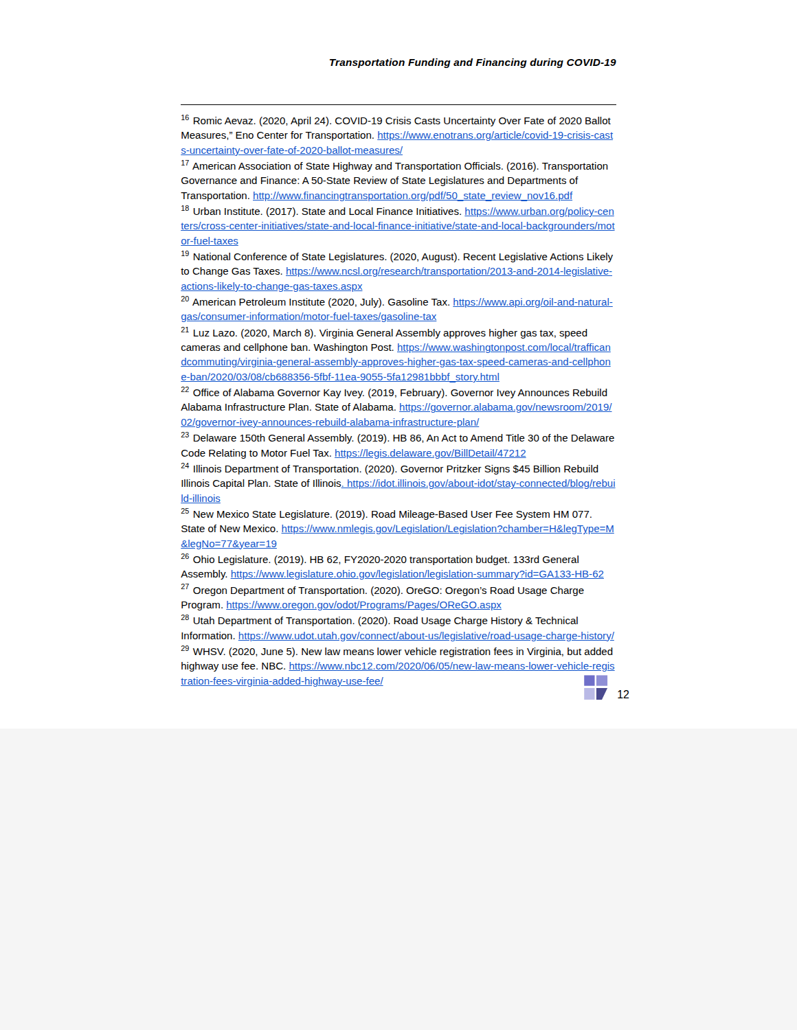Transportation Funding and Financing during COVID-19
16 Romic Aevaz. (2020, April 24). COVID-19 Crisis Casts Uncertainty Over Fate of 2020 Ballot Measures,” Eno Center for Transportation. https://www.enotrans.org/article/covid-19-crisis-casts-uncertainty-over-fate-of-2020-ballot-measures/
17 American Association of State Highway and Transportation Officials. (2016). Transportation Governance and Finance: A 50-State Review of State Legislatures and Departments of Transportation. http://www.financingtransportation.org/pdf/50_state_review_nov16.pdf
18 Urban Institute. (2017). State and Local Finance Initiatives. https://www.urban.org/policy-centers/cross-center-initiatives/state-and-local-finance-initiative/state-and-local-backgrounders/motor-fuel-taxes
19 National Conference of State Legislatures. (2020, August). Recent Legislative Actions Likely to Change Gas Taxes. https://www.ncsl.org/research/transportation/2013-and-2014-legislative-actions-likely-to-change-gas-taxes.aspx
20 American Petroleum Institute (2020, July). Gasoline Tax. https://www.api.org/oil-and-natural-gas/consumer-information/motor-fuel-taxes/gasoline-tax
21 Luz Lazo. (2020, March 8). Virginia General Assembly approves higher gas tax, speed cameras and cellphone ban. Washington Post. https://www.washingtonpost.com/local/trafficandcommuting/virginia-general-assembly-approves-higher-gas-tax-speed-cameras-and-cellphone-ban/2020/03/08/cb688356-5fbf-11ea-9055-5fa12981bbbf_story.html
22 Office of Alabama Governor Kay Ivey. (2019, February). Governor Ivey Announces Rebuild Alabama Infrastructure Plan. State of Alabama. https://governor.alabama.gov/newsroom/2019/02/governor-ivey-announces-rebuild-alabama-infrastructure-plan/
23 Delaware 150th General Assembly. (2019). HB 86, An Act to Amend Title 30 of the Delaware Code Relating to Motor Fuel Tax. https://legis.delaware.gov/BillDetail/47212
24 Illinois Department of Transportation. (2020). Governor Pritzker Signs $45 Billion Rebuild Illinois Capital Plan. State of Illinois. https://idot.illinois.gov/about-idot/stay-connected/blog/rebuild-illinois
25 New Mexico State Legislature. (2019). Road Mileage-Based User Fee System HM 077. State of New Mexico. https://www.nmlegis.gov/Legislation/Legislation?chamber=H&legType=M&legNo=77&year=19
26 Ohio Legislature. (2019). HB 62, FY2020-2020 transportation budget. 133rd General Assembly. https://www.legislature.ohio.gov/legislation/legislation-summary?id=GA133-HB-62
27 Oregon Department of Transportation. (2020). OreGO: Oregon’s Road Usage Charge Program. https://www.oregon.gov/odot/Programs/Pages/OReGO.aspx
28 Utah Department of Transportation. (2020). Road Usage Charge History & Technical Information. https://www.udot.utah.gov/connect/about-us/legislative/road-usage-charge-history/
29 WHSV. (2020, June 5). New law means lower vehicle registration fees in Virginia, but added highway use fee. NBC. https://www.nbc12.com/2020/06/05/new-law-means-lower-vehicle-registration-fees-virginia-added-highway-use-fee/
12